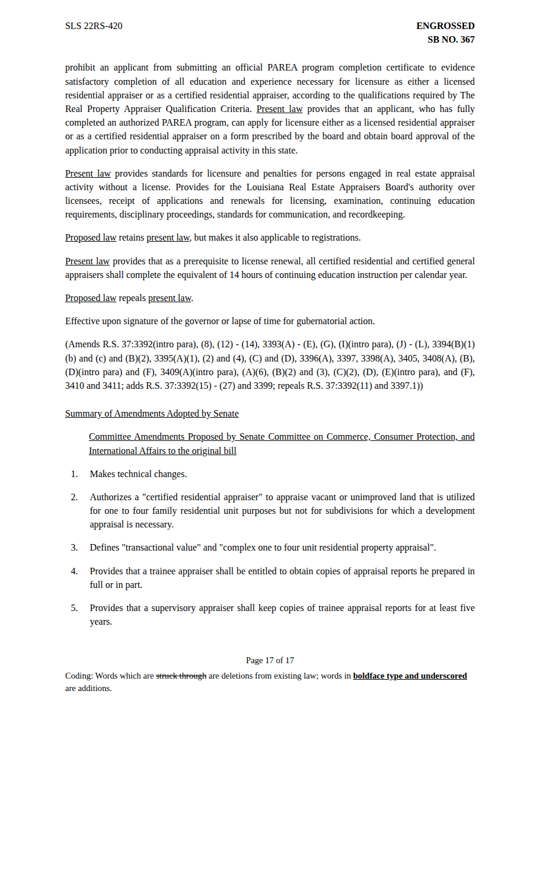SLS 22RS-420
ENGROSSED
SB NO. 367
prohibit an applicant from submitting an official PAREA program completion certificate to evidence satisfactory completion of all education and experience necessary for licensure as either a licensed residential appraiser or as a certified residential appraiser, according to the qualifications required by The Real Property Appraiser Qualification Criteria. Present law provides that an applicant, who has fully completed an authorized PAREA program, can apply for licensure either as a licensed residential appraiser or as a certified residential appraiser on a form prescribed by the board and obtain board approval of the application prior to conducting appraisal activity in this state.
Present law provides standards for licensure and penalties for persons engaged in real estate appraisal activity without a license. Provides for the Louisiana Real Estate Appraisers Board's authority over licensees, receipt of applications and renewals for licensing, examination, continuing education requirements, disciplinary proceedings, standards for communication, and recordkeeping.
Proposed law retains present law, but makes it also applicable to registrations.
Present law provides that as a prerequisite to license renewal, all certified residential and certified general appraisers shall complete the equivalent of 14 hours of continuing education instruction per calendar year.
Proposed law repeals present law.
Effective upon signature of the governor or lapse of time for gubernatorial action.
(Amends R.S. 37:3392(intro para), (8), (12) - (14), 3393(A) - (E), (G), (I)(intro para), (J) - (L), 3394(B)(1)(b) and (c) and (B)(2), 3395(A)(1), (2) and (4), (C) and (D), 3396(A), 3397, 3398(A), 3405, 3408(A), (B), (D)(intro para) and (F), 3409(A)(intro para), (A)(6), (B)(2) and (3), (C)(2), (D), (E)(intro para), and (F), 3410 and 3411; adds R.S. 37:3392(15) - (27) and 3399; repeals R.S. 37:3392(11) and 3397.1))
Summary of Amendments Adopted by Senate
Committee Amendments Proposed by Senate Committee on Commerce, Consumer Protection, and International Affairs to the original bill
1. Makes technical changes.
2. Authorizes a "certified residential appraiser" to appraise vacant or unimproved land that is utilized for one to four family residential unit purposes but not for subdivisions for which a development appraisal is necessary.
3. Defines "transactional value" and "complex one to four unit residential property appraisal".
4. Provides that a trainee appraiser shall be entitled to obtain copies of appraisal reports he prepared in full or in part.
5. Provides that a supervisory appraiser shall keep copies of trainee appraisal reports for at least five years.
Page 17 of 17
Coding: Words which are struck through are deletions from existing law; words in boldface type and underscored are additions.